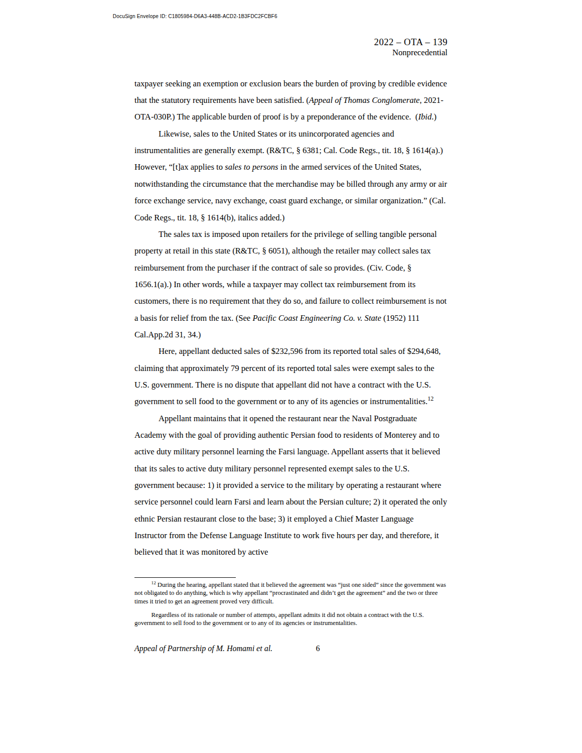DocuSign Envelope ID: C1805984-D6A3-448B-ACD2-1B3FDC2FCBF6
2022 – OTA – 139
Nonprecedential
taxpayer seeking an exemption or exclusion bears the burden of proving by credible evidence that the statutory requirements have been satisfied. (Appeal of Thomas Conglomerate, 2021-OTA-030P.) The applicable burden of proof is by a preponderance of the evidence. (Ibid.)
Likewise, sales to the United States or its unincorporated agencies and instrumentalities are generally exempt. (R&TC, § 6381; Cal. Code Regs., tit. 18, § 1614(a).) However, “[t]ax applies to sales to persons in the armed services of the United States, notwithstanding the circumstance that the merchandise may be billed through any army or air force exchange service, navy exchange, coast guard exchange, or similar organization.” (Cal. Code Regs., tit. 18, § 1614(b), italics added.)
The sales tax is imposed upon retailers for the privilege of selling tangible personal property at retail in this state (R&TC, § 6051), although the retailer may collect sales tax reimbursement from the purchaser if the contract of sale so provides. (Civ. Code, § 1656.1(a).) In other words, while a taxpayer may collect tax reimbursement from its customers, there is no requirement that they do so, and failure to collect reimbursement is not a basis for relief from the tax. (See Pacific Coast Engineering Co. v. State (1952) 111 Cal.App.2d 31, 34.)
Here, appellant deducted sales of $232,596 from its reported total sales of $294,648, claiming that approximately 79 percent of its reported total sales were exempt sales to the U.S. government. There is no dispute that appellant did not have a contract with the U.S. government to sell food to the government or to any of its agencies or instrumentalities.12
Appellant maintains that it opened the restaurant near the Naval Postgraduate Academy with the goal of providing authentic Persian food to residents of Monterey and to active duty military personnel learning the Farsi language. Appellant asserts that it believed that its sales to active duty military personnel represented exempt sales to the U.S. government because: 1) it provided a service to the military by operating a restaurant where service personnel could learn Farsi and learn about the Persian culture; 2) it operated the only ethnic Persian restaurant close to the base; 3) it employed a Chief Master Language Instructor from the Defense Language Institute to work five hours per day, and therefore, it believed that it was monitored by active
12 During the hearing, appellant stated that it believed the agreement was “just one sided” since the government was not obligated to do anything, which is why appellant “procrastinated and didn’t get the agreement” and the two or three times it tried to get an agreement proved very difficult.
Regardless of its rationale or number of attempts, appellant admits it did not obtain a contract with the U.S. government to sell food to the government or to any of its agencies or instrumentalities.
Appeal of Partnership of M. Homami et al. 6